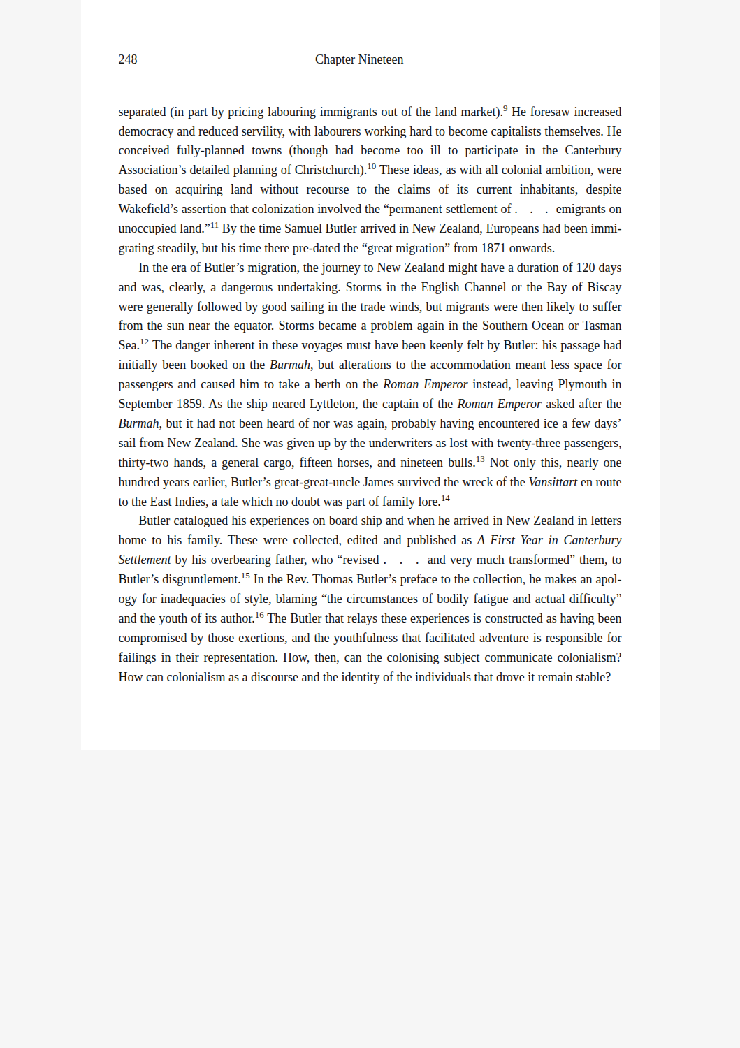248 Chapter Nineteen
separated (in part by pricing labouring immigrants out of the land market).9 He foresaw increased democracy and reduced servility, with labourers working hard to become capitalists themselves. He conceived fully-planned towns (though had become too ill to participate in the Canterbury Association’s detailed planning of Christchurch).10 These ideas, as with all colonial ambition, were based on acquiring land without recourse to the claims of its current inhabitants, despite Wakefield’s assertion that colonization involved the “permanent settlement of . . . emigrants on unoccupied land.”11 By the time Samuel Butler arrived in New Zealand, Europeans had been immigrating steadily, but his time there pre-dated the “great migration” from 1871 onwards.
In the era of Butler’s migration, the journey to New Zealand might have a duration of 120 days and was, clearly, a dangerous undertaking. Storms in the English Channel or the Bay of Biscay were generally followed by good sailing in the trade winds, but migrants were then likely to suffer from the sun near the equator. Storms became a problem again in the Southern Ocean or Tasman Sea.12 The danger inherent in these voyages must have been keenly felt by Butler: his passage had initially been booked on the Burmah, but alterations to the accommodation meant less space for passengers and caused him to take a berth on the Roman Emperor instead, leaving Plymouth in September 1859. As the ship neared Lyttleton, the captain of the Roman Emperor asked after the Burmah, but it had not been heard of nor was again, probably having encountered ice a few days’ sail from New Zealand. She was given up by the underwriters as lost with twenty-three passengers, thirty-two hands, a general cargo, fifteen horses, and nineteen bulls.13 Not only this, nearly one hundred years earlier, Butler’s great-great-uncle James survived the wreck of the Vansittart en route to the East Indies, a tale which no doubt was part of family lore.14
Butler catalogued his experiences on board ship and when he arrived in New Zealand in letters home to his family. These were collected, edited and published as A First Year in Canterbury Settlement by his overbearing father, who “revised . . . and very much transformed” them, to Butler’s disgruntlement.15 In the Rev. Thomas Butler’s preface to the collection, he makes an apology for inadequacies of style, blaming “the circumstances of bodily fatigue and actual difficulty” and the youth of its author.16 The Butler that relays these experiences is constructed as having been compromised by those exertions, and the youthfulness that facilitated adventure is responsible for failings in their representation. How, then, can the colonising subject communicate colonialism? How can colonialism as a discourse and the identity of the individuals that drove it remain stable?